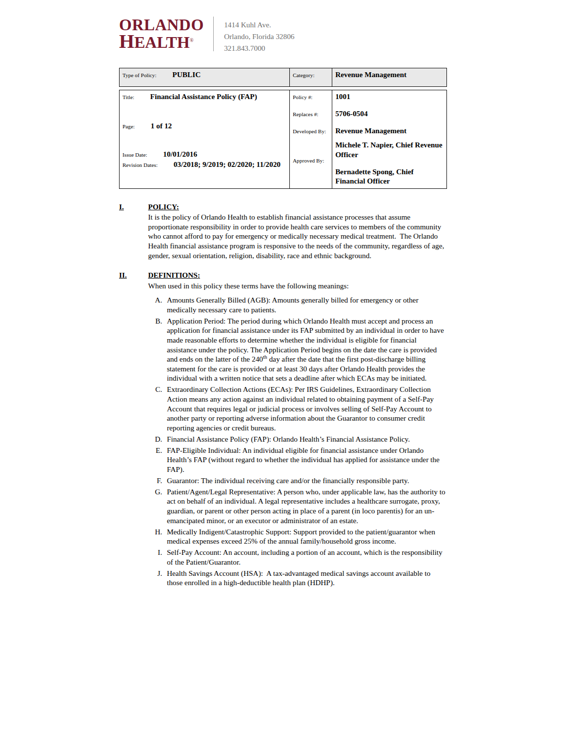ORLANDO HEALTH®
1414 Kuhl Ave.
Orlando, Florida 32806
321.843.7000
| Type of Policy: PUBLIC | Category: | Revenue Management |
| Title: Financial Assistance Policy (FAP) Page : 1 of 12 Issue Date: 10/01/2016 Revision Dates: 03/2018; 9/2019; 02/2020; 11/2020 | Policy #: Replaces #: Developed By: Approved By: | 1001 5706-0504 Revenue Management Michele T. Napier, Chief Revenue Officer Bernadette Spong, Chief Financial Officer |
I.
POLICY:
It is the policy of Orlando Health to establish financial assistance processes that assume proportionate responsibility in order to provide health care services to members of the community who cannot afford to pay for emergency or medically necessary medical treatment. The Orlando Health financial assistance program is responsive to the needs of the community, regardless of age, gender, sexual orientation, religion, disability, race and ethnic background.
II.
DEFINITIONS:
When used in this policy these terms have the following meanings:
Amounts Generally Billed (AGB): Amounts generally billed for emergency or other medically necessary care to patients.
Application Period: The period during which Orlando Health must accept and process an application for financial assistance under its FAP submitted by an individual in order to have made reasonable efforts to determine whether the individual is eligible for financial assistance under the policy. The Application Period begins on the date the care is provided and ends on the latter of the 240th day after the date that the first post-discharge billing statement for the care is provided or at least 30 days after Orlando Health provides the individual with a written notice that sets a deadline after which ECAs may be initiated.
Extraordinary Collection Actions (ECAs): Per IRS Guidelines, Extraordinary Collection Action means any action against an individual related to obtaining payment of a Self-Pay Account that requires legal or judicial process or involves selling of Self-Pay Account to another party or reporting adverse information about the Guarantor to consumer credit reporting agencies or credit bureaus.
Financial Assistance Policy (FAP): Orlando Health’s Financial Assistance Policy.
FAP-Eligible Individual: An individual eligible for financial assistance under Orlando Health’s FAP (without regard to whether the individual has applied for assistance under the FAP).
Guarantor: The individual receiving care and/or the financially responsible party.
Patient/Agent/Legal Representative: A person who, under applicable law, has the authority to act on behalf of an individual. A legal representative includes a healthcare surrogate, proxy, guardian, or parent or other person acting in place of a parent (in loco parentis) for an un-emancipated minor, or an executor or administrator of an estate.
Medically Indigent/Catastrophic Support: Support provided to the patient/guarantor when medical expenses exceed 25% of the annual family/household gross income.
Self-Pay Account: An account, including a portion of an account, which is the responsibility of the Patient/Guarantor.
Health Savings Account (HSA): A tax-advantaged medical savings account available to those enrolled in a high-deductible health plan (HDHP).